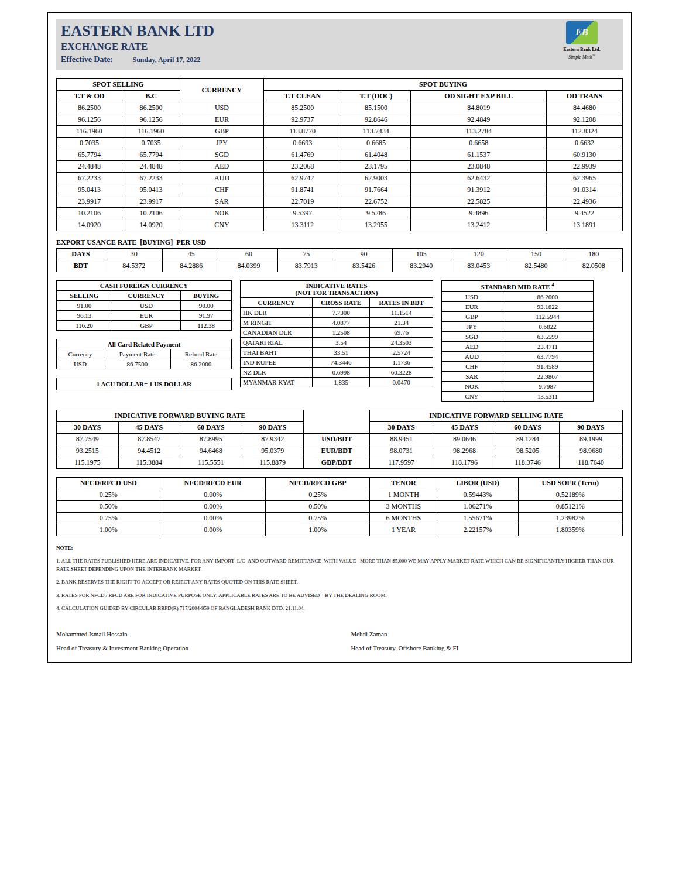EASTERN BANK LTD
EXCHANGE RATE
Effective Date: Sunday, April 17, 2022
Eastern Bank Ltd.
Simple Math®
| SPOT SELLING | CURRENCY | SPOT BUYING |
| --- | --- | --- |
| T.T & OD | B.C | T.T CLEAN | T.T (DOC) | OD SIGHT EXP BILL | OD TRANS |
| 86.2500 | 86.2500 | USD | 85.2500 | 85.1500 | 84.8019 | 84.4680 |
| 96.1256 | 96.1256 | EUR | 92.9737 | 92.8646 | 92.4849 | 92.1208 |
| 116.1960 | 116.1960 | GBP | 113.8770 | 113.7434 | 113.2784 | 112.8324 |
| 0.7035 | 0.7035 | JPY | 0.6693 | 0.6685 | 0.6658 | 0.6632 |
| 65.7794 | 65.7794 | SGD | 61.4769 | 61.4048 | 61.1537 | 60.9130 |
| 24.4848 | 24.4848 | AED | 23.2068 | 23.1795 | 23.0848 | 22.9939 |
| 67.2233 | 67.2233 | AUD | 62.9742 | 62.9003 | 62.6432 | 62.3965 |
| 95.0413 | 95.0413 | CHF | 91.8741 | 91.7664 | 91.3912 | 91.0314 |
| 23.9917 | 23.9917 | SAR | 22.7019 | 22.6752 | 22.5825 | 22.4936 |
| 10.2106 | 10.2106 | NOK | 9.5397 | 9.5286 | 9.4896 | 9.4522 |
| 14.0920 | 14.0920 | CNY | 13.3112 | 13.2955 | 13.2412 | 13.1891 |
EXPORT USANCE RATE [BUYING] PER USD
| DAYS | 30 | 45 | 60 | 75 | 90 | 105 | 120 | 150 | 180 |
| BDT | 84.5372 | 84.2886 | 84.0399 | 83.7913 | 83.5426 | 83.2940 | 83.0453 | 82.5480 | 82.0508 |
| CASH FOREIGN CURRENCY |
| SELLING | CURRENCY | BUYING |
| 91.00 | USD | 90.00 |
| 96.13 | EUR | 91.97 |
| 116.20 | GBP | 112.38 |
| All Card Related Payment |
| Currency | Payment Rate | Refund Rate |
| USD | 86.7500 | 86.2000 |
| 1 ACU DOLLAR= 1 US DOLLAR |
| INDICATIVE RATES (NOT FOR TRANSACTION) |
| CURRENCY | CROSS RATE | RATES IN BDT |
| HK DLR | 7.7300 | 11.1514 |
| M RINGIT | 4.0877 | 21.34 |
| CANADIAN DLR | 1.2508 | 69.76 |
| QATARI RIAL | 3.54 | 24.3503 |
| THAI BAHT | 33.51 | 2.5724 |
| IND RUPEE | 74.3446 | 1.1736 |
| NZ DLR | 0.6998 | 60.3228 |
| MYANMAR KYAT | 1,835 | 0.0470 |
| STANDARD MID RATE 4 |
| USD | 86.2000 |
| EUR | 93.1822 |
| GBP | 112.5944 |
| JPY | 0.6822 |
| SGD | 63.5599 |
| AED | 23.4711 |
| AUD | 63.7794 |
| CHF | 91.4589 |
| SAR | 22.9867 |
| NOK | 9.7987 |
| CNY | 13.5311 |
| INDICATIVE FORWARD BUYING RATE | | INDICATIVE FORWARD SELLING RATE |
| 30 DAYS | 45 DAYS | 60 DAYS | 90 DAYS | 30 DAYS | 45 DAYS | 60 DAYS | 90 DAYS |
| 87.7549 | 87.8547 | 87.8995 | 87.9342 | USD/BDT | 88.9451 | 89.0646 | 89.1284 | 89.1999 |
| 93.2515 | 94.4512 | 94.6468 | 95.0379 | EUR/BDT | 98.0731 | 98.2968 | 98.5205 | 98.9680 |
| 115.1975 | 115.3884 | 115.5551 | 115.8879 | GBP/BDT | 117.9597 | 118.1796 | 118.3746 | 118.7640 |
| NFCD/RFCD USD | NFCD/RFCD EUR | NFCD/RFCD GBP | TENOR | LIBOR (USD) | USD SOFR (Term) |
| 0.25% | 0.00% | 0.25% | 1 MONTH | 0.59443% | 0.52189% |
| 0.50% | 0.00% | 0.50% | 3 MONTHS | 1.06271% | 0.85121% |
| 0.75% | 0.00% | 0.75% | 6 MONTHS | 1.55671% | 1.23982% |
| 1.00% | 0.00% | 1.00% | 1 YEAR | 2.22157% | 1.80359% |
NOTE:
1. ALL THE RATES PUBLISHED HERE ARE INDICATIVE. FOR ANY IMPORT L/C AND OUTWARD REMITTANCE WITH VALUE MORE THAN $5,000 WE MAY APPLY MARKET RATE WHICH CAN BE SIGNIFICANTLY HIGHER THAN OUR RATE SHEET DEPENDING UPON THE INTERBANK MARKET.
2. BANK RESERVES THE RIGHT TO ACCEPT OR REJECT ANY RATES QUOTED ON THIS RATE SHEET.
3. RATES FOR NFCD / RFCD ARE FOR INDICATIVE PURPOSE ONLY: APPLICABLE RATES ARE TO BE ADVISED BY THE DEALING ROOM.
4. CALCULATION GUIDED BY CIRCULAR BRPD(R) 717/2004-959 OF BANGLADESH BANK DTD. 21.11.04.
Mohammed Ismail Hossain
Head of Treasury & Investment Banking Operation
Mehdi Zaman
Head of Treasury, Offshore Banking & FI